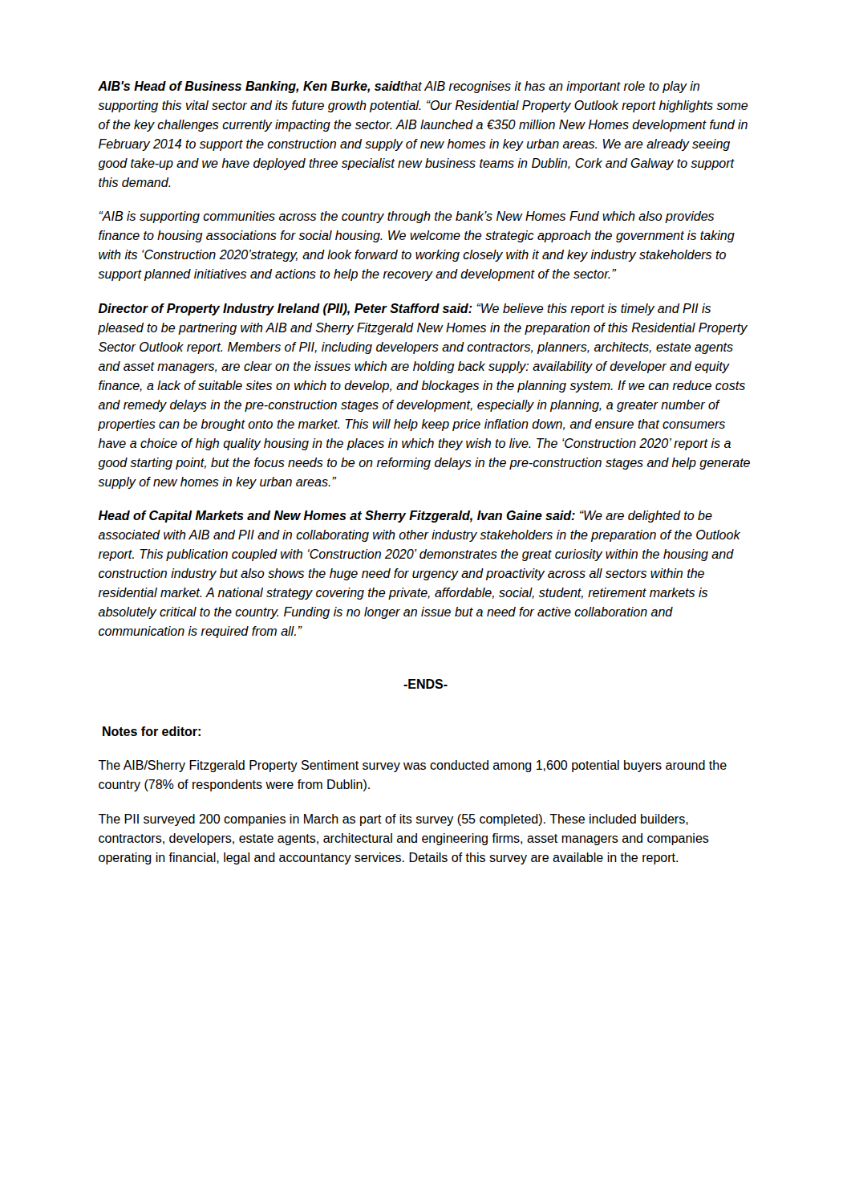AIB's Head of Business Banking, Ken Burke, saidthat AIB recognises it has an important role to play in supporting this vital sector and its future growth potential. “Our Residential Property Outlook report highlights some of the key challenges currently impacting the sector. AIB launched a €350 million New Homes development fund in February 2014 to support the construction and supply of new homes in key urban areas. We are already seeing good take-up and we have deployed three specialist new business teams in Dublin, Cork and Galway to support this demand.
“AIB is supporting communities across the country through the bank’s New Homes Fund which also provides finance to housing associations for social housing. We welcome the strategic approach the government is taking with its ‘Construction 2020’strategy, and look forward to working closely with it and key industry stakeholders to support planned initiatives and actions to help the recovery and development of the sector.”
Director of Property Industry Ireland (PII), Peter Stafford said: “We believe this report is timely and PII is pleased to be partnering with AIB and Sherry Fitzgerald New Homes in the preparation of this Residential Property Sector Outlook report. Members of PII, including developers and contractors, planners, architects, estate agents and asset managers, are clear on the issues which are holding back supply: availability of developer and equity finance, a lack of suitable sites on which to develop, and blockages in the planning system. If we can reduce costs and remedy delays in the pre-construction stages of development, especially in planning, a greater number of properties can be brought onto the market. This will help keep price inflation down, and ensure that consumers have a choice of high quality housing in the places in which they wish to live. The ‘Construction 2020’ report is a good starting point, but the focus needs to be on reforming delays in the pre-construction stages and help generate supply of new homes in key urban areas.”
Head of Capital Markets and New Homes at Sherry Fitzgerald, Ivan Gaine said: “We are delighted to be associated with AIB and PII and in collaborating with other industry stakeholders in the preparation of the Outlook report. This publication coupled with ‘Construction 2020’ demonstrates the great curiosity within the housing and construction industry but also shows the huge need for urgency and proactivity across all sectors within the residential market. A national strategy covering the private, affordable, social, student, retirement markets is absolutely critical to the country. Funding is no longer an issue but a need for active collaboration and communication is required from all.”
-ENDS-
Notes for editor:
The AIB/Sherry Fitzgerald Property Sentiment survey was conducted among 1,600 potential buyers around the country (78% of respondents were from Dublin).
The PII surveyed 200 companies in March as part of its survey (55 completed). These included builders, contractors, developers, estate agents, architectural and engineering firms, asset managers and companies operating in financial, legal and accountancy services. Details of this survey are available in the report.